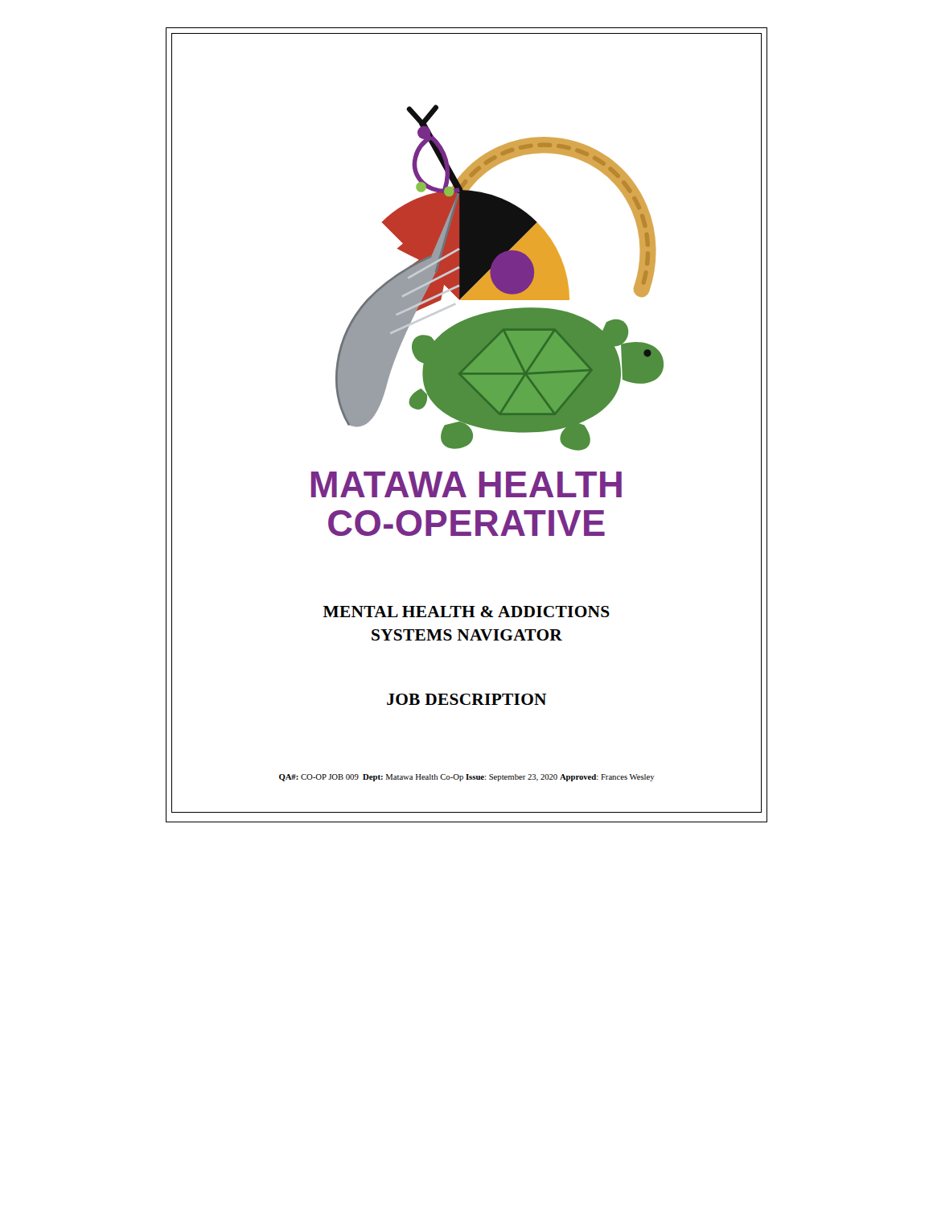MATAWA HEALTH
CO-OPERATIVE
MENTAL HEALTH & ADDICTIONS
SYSTEMS NAVIGATOR
JOB DESCRIPTION
QA#: CO-OP JOB 009 Dept: Matawa Health Co-Op Issue: September 23, 2020 Approved: Frances Wesley